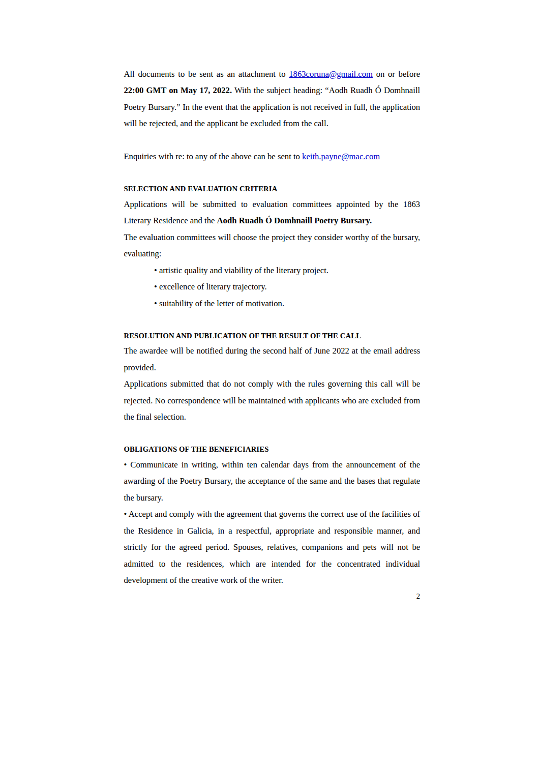All documents to be sent as an attachment to 1863coruna@gmail.com on or before 22:00 GMT on May 17, 2022. With the subject heading: “Aodh Ruadh Ó Domhnaill Poetry Bursary.” In the event that the application is not received in full, the application will be rejected, and the applicant be excluded from the call.
Enquiries with re: to any of the above can be sent to keith.payne@mac.com
SELECTION AND EVALUATION CRITERIA
Applications will be submitted to evaluation committees appointed by the 1863 Literary Residence and the Aodh Ruadh Ó Domhnaill Poetry Bursary.
The evaluation committees will choose the project they consider worthy of the bursary, evaluating:
artistic quality and viability of the literary project.
excellence of literary trajectory.
suitability of the letter of motivation.
RESOLUTION AND PUBLICATION OF THE RESULT OF THE CALL
The awardee will be notified during the second half of June 2022 at the email address provided.
Applications submitted that do not comply with the rules governing this call will be rejected. No correspondence will be maintained with applicants who are excluded from the final selection.
OBLIGATIONS OF THE BENEFICIARIES
• Communicate in writing, within ten calendar days from the announcement of the awarding of the Poetry Bursary, the acceptance of the same and the bases that regulate the bursary.
• Accept and comply with the agreement that governs the correct use of the facilities of the Residence in Galicia, in a respectful, appropriate and responsible manner, and strictly for the agreed period. Spouses, relatives, companions and pets will not be admitted to the residences, which are intended for the concentrated individual development of the creative work of the writer.
2